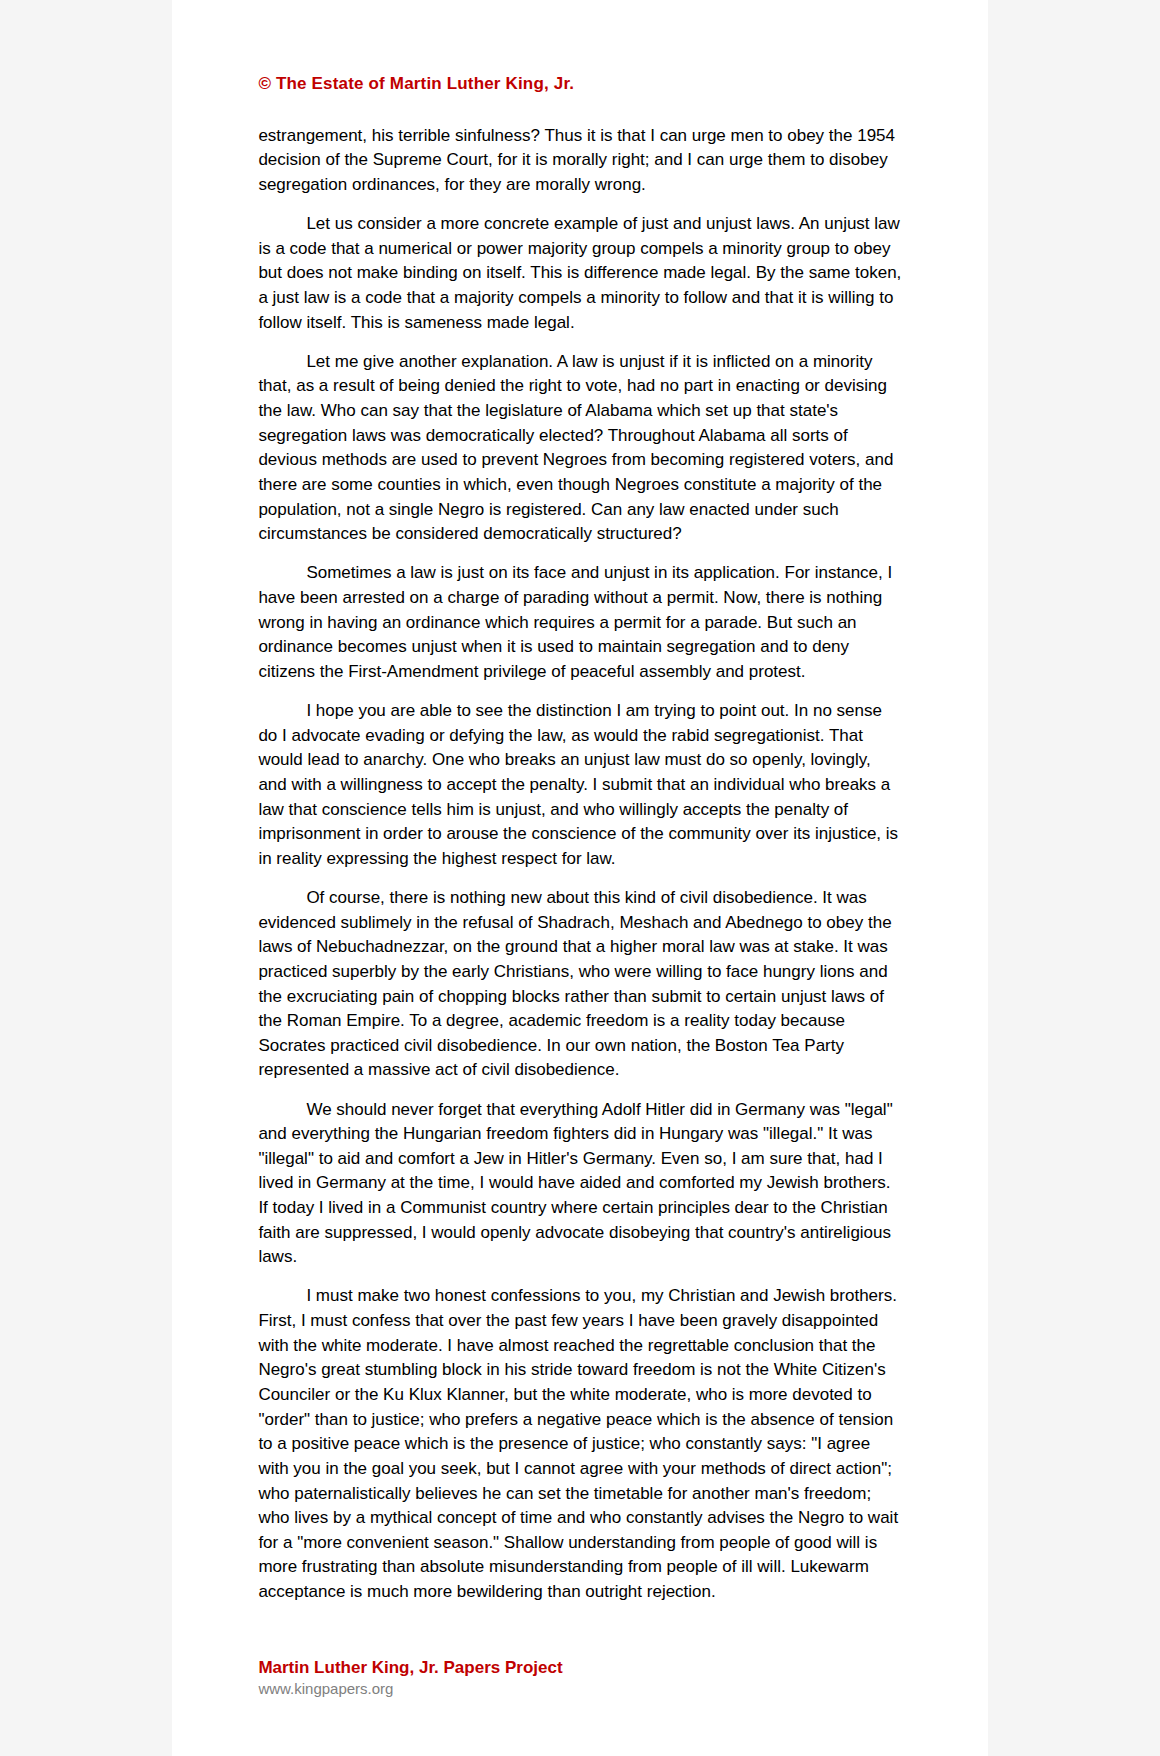© The Estate of Martin Luther King, Jr.
estrangement, his terrible sinfulness? Thus it is that I can urge men to obey the 1954 decision of the Supreme Court, for it is morally right; and I can urge them to disobey segregation ordinances, for they are morally wrong.
Let us consider a more concrete example of just and unjust laws. An unjust law is a code that a numerical or power majority group compels a minority group to obey but does not make binding on itself. This is difference made legal. By the same token, a just law is a code that a majority compels a minority to follow and that it is willing to follow itself. This is sameness made legal.
Let me give another explanation. A law is unjust if it is inflicted on a minority that, as a result of being denied the right to vote, had no part in enacting or devising the law. Who can say that the legislature of Alabama which set up that state's segregation laws was democratically elected? Throughout Alabama all sorts of devious methods are used to prevent Negroes from becoming registered voters, and there are some counties in which, even though Negroes constitute a majority of the population, not a single Negro is registered. Can any law enacted under such circumstances be considered democratically structured?
Sometimes a law is just on its face and unjust in its application. For instance, I have been arrested on a charge of parading without a permit. Now, there is nothing wrong in having an ordinance which requires a permit for a parade. But such an ordinance becomes unjust when it is used to maintain segregation and to deny citizens the First-Amendment privilege of peaceful assembly and protest.
I hope you are able to see the distinction I am trying to point out. In no sense do I advocate evading or defying the law, as would the rabid segregationist. That would lead to anarchy. One who breaks an unjust law must do so openly, lovingly, and with a willingness to accept the penalty. I submit that an individual who breaks a law that conscience tells him is unjust, and who willingly accepts the penalty of imprisonment in order to arouse the conscience of the community over its injustice, is in reality expressing the highest respect for law.
Of course, there is nothing new about this kind of civil disobedience. It was evidenced sublimely in the refusal of Shadrach, Meshach and Abednego to obey the laws of Nebuchadnezzar, on the ground that a higher moral law was at stake. It was practiced superbly by the early Christians, who were willing to face hungry lions and the excruciating pain of chopping blocks rather than submit to certain unjust laws of the Roman Empire. To a degree, academic freedom is a reality today because Socrates practiced civil disobedience. In our own nation, the Boston Tea Party represented a massive act of civil disobedience.
We should never forget that everything Adolf Hitler did in Germany was "legal" and everything the Hungarian freedom fighters did in Hungary was "illegal." It was "illegal" to aid and comfort a Jew in Hitler's Germany. Even so, I am sure that, had I lived in Germany at the time, I would have aided and comforted my Jewish brothers. If today I lived in a Communist country where certain principles dear to the Christian faith are suppressed, I would openly advocate disobeying that country's antireligious laws.
I must make two honest confessions to you, my Christian and Jewish brothers. First, I must confess that over the past few years I have been gravely disappointed with the white moderate. I have almost reached the regrettable conclusion that the Negro's great stumbling block in his stride toward freedom is not the White Citizen's Counciler or the Ku Klux Klanner, but the white moderate, who is more devoted to "order" than to justice; who prefers a negative peace which is the absence of tension to a positive peace which is the presence of justice; who constantly says: "I agree with you in the goal you seek, but I cannot agree with your methods of direct action"; who paternalistically believes he can set the timetable for another man's freedom; who lives by a mythical concept of time and who constantly advises the Negro to wait for a "more convenient season." Shallow understanding from people of good will is more frustrating than absolute misunderstanding from people of ill will. Lukewarm acceptance is much more bewildering than outright rejection.
Martin Luther King, Jr. Papers Project
www.kingpapers.org